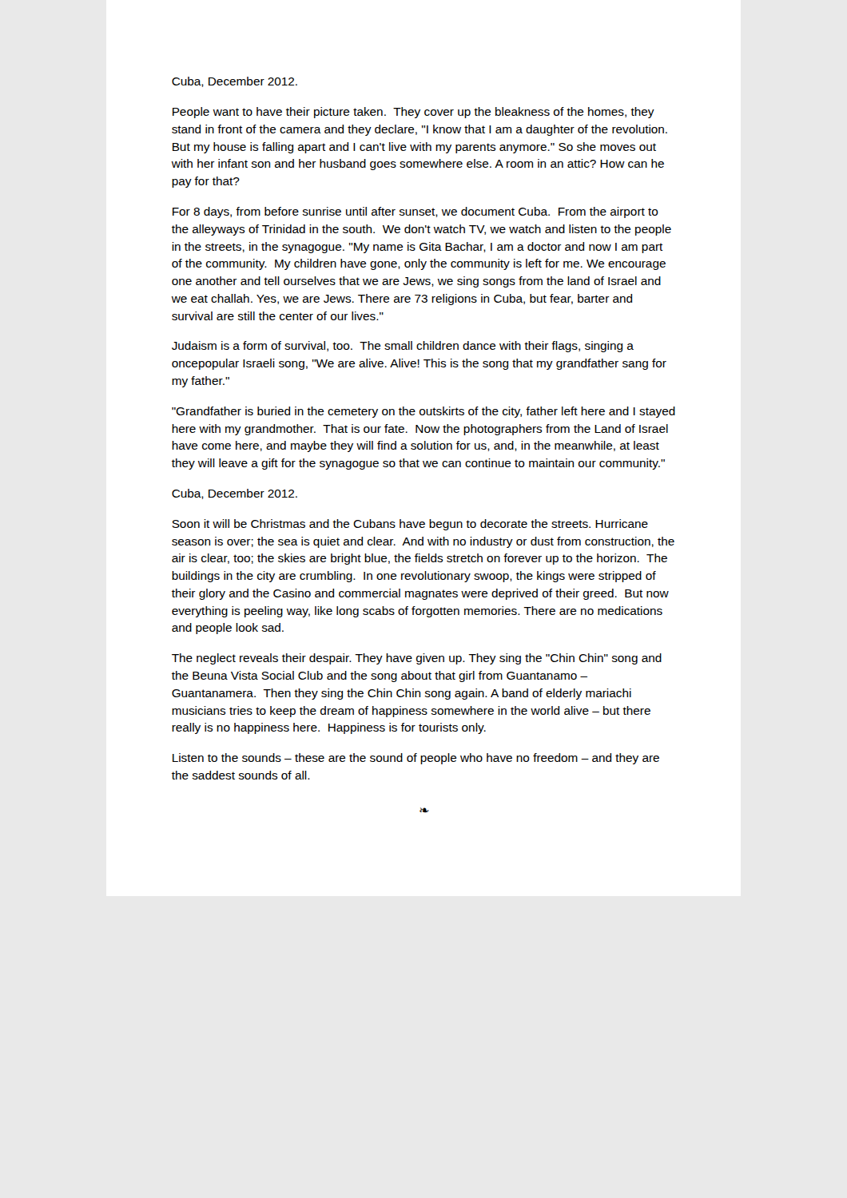Cuba, December 2012.
People want to have their picture taken. They cover up the bleakness of the homes, they stand in front of the camera and they declare, "I know that I am a daughter of the revolution. But my house is falling apart and I can't live with my parents anymore." So she moves out with her infant son and her husband goes somewhere else. A room in an attic? How can he pay for that?
For 8 days, from before sunrise until after sunset, we document Cuba. From the airport to the alleyways of Trinidad in the south. We don't watch TV, we watch and listen to the people in the streets, in the synagogue. "My name is Gita Bachar, I am a doctor and now I am part of the community. My children have gone, only the community is left for me. We encourage one another and tell ourselves that we are Jews, we sing songs from the land of Israel and we eat challah. Yes, we are Jews. There are 73 religions in Cuba, but fear, barter and survival are still the center of our lives."
Judaism is a form of survival, too. The small children dance with their flags, singing a oncepopular Israeli song, "We are alive. Alive! This is the song that my grandfather sang for my father."
"Grandfather is buried in the cemetery on the outskirts of the city, father left here and I stayed here with my grandmother. That is our fate. Now the photographers from the Land of Israel have come here, and maybe they will find a solution for us, and, in the meanwhile, at least they will leave a gift for the synagogue so that we can continue to maintain our community."
Cuba, December 2012.
Soon it will be Christmas and the Cubans have begun to decorate the streets. Hurricane season is over; the sea is quiet and clear. And with no industry or dust from construction, the air is clear, too; the skies are bright blue, the fields stretch on forever up to the horizon. The buildings in the city are crumbling. In one revolutionary swoop, the kings were stripped of their glory and the Casino and commercial magnates were deprived of their greed. But now everything is peeling way, like long scabs of forgotten memories. There are no medications and people look sad.
The neglect reveals their despair. They have given up. They sing the "Chin Chin" song and the Beuna Vista Social Club and the song about that girl from Guantanamo – Guantanamera. Then they sing the Chin Chin song again. A band of elderly mariachi musicians tries to keep the dream of happiness somewhere in the world alive – but there really is no happiness here. Happiness is for tourists only.
Listen to the sounds – these are the sound of people who have no freedom – and they are the saddest sounds of all.
❧